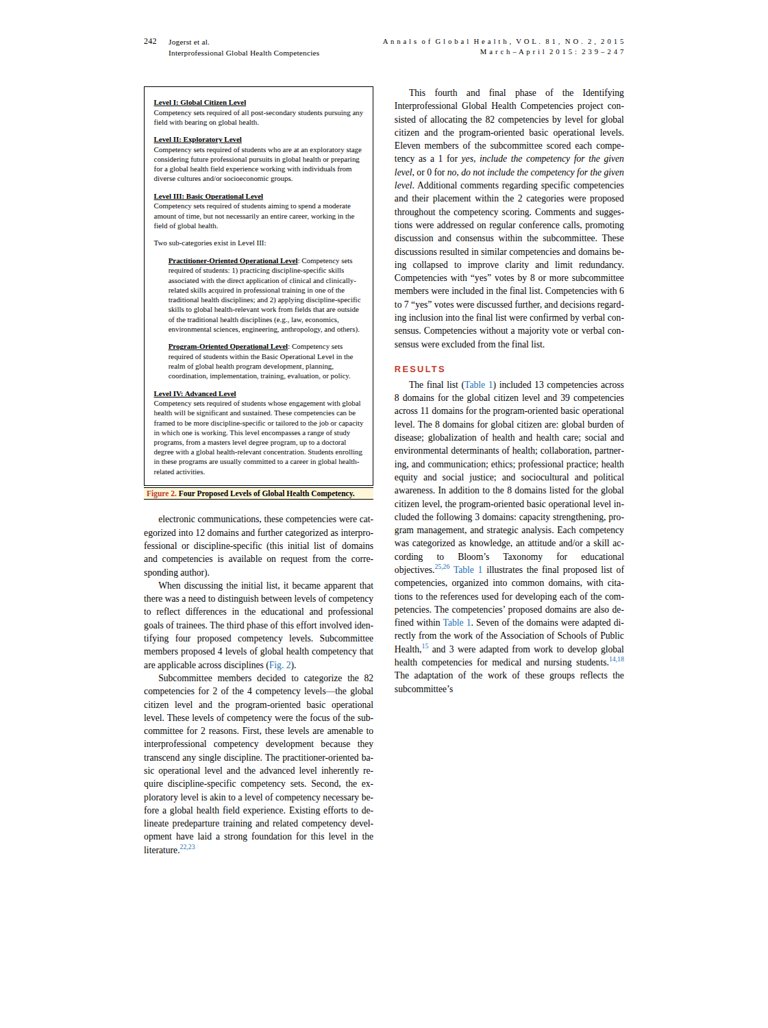242
Jogerst et al.
Interprofessional Global Health Competencies
A n n a l s o f G l o b a l H e a l t h , V O L . 8 1 , N O . 2 , 2 0 1 5
M a r c h – A p r i l 2 0 1 5 : 2 3 9 – 2 4 7
Level I: Global Citizen Level
Competency sets required of all post-secondary students pursuing any field with bearing on global health.
Level II: Exploratory Level
Competency sets required of students who are at an exploratory stage considering future professional pursuits in global health or preparing for a global health field experience working with individuals from diverse cultures and/or socioeconomic groups.
Level III: Basic Operational Level
Competency sets required of students aiming to spend a moderate amount of time, but not necessarily an entire career, working in the field of global health.
Two sub-categories exist in Level III:
Practitioner-Oriented Operational Level: Competency sets required of students: 1) practicing discipline-specific skills associated with the direct application of clinical and clinically-related skills acquired in professional training in one of the traditional health disciplines; and 2) applying discipline-specific skills to global health-relevant work from fields that are outside of the traditional health disciplines (e.g., law, economics, environmental sciences, engineering, anthropology, and others).
Program-Oriented Operational Level: Competency sets required of students within the Basic Operational Level in the realm of global health program development, planning, coordination, implementation, training, evaluation, or policy.
Level IV: Advanced Level
Competency sets required of students whose engagement with global health will be significant and sustained. These competencies can be framed to be more discipline-specific or tailored to the job or capacity in which one is working. This level encompasses a range of study programs, from a masters level degree program, up to a doctoral degree with a global health-relevant concentration. Students enrolling in these programs are usually committed to a career in global health-related activities.
Figure 2. Four Proposed Levels of Global Health Competency.
electronic communications, these competencies were categorized into 12 domains and further categorized as interprofessional or discipline-specific (this initial list of domains and competencies is available on request from the corresponding author).
When discussing the initial list, it became apparent that there was a need to distinguish between levels of competency to reflect differences in the educational and professional goals of trainees. The third phase of this effort involved identifying four proposed competency levels. Subcommittee members proposed 4 levels of global health competency that are applicable across disciplines (Fig. 2).
Subcommittee members decided to categorize the 82 competencies for 2 of the 4 competency levels—the global citizen level and the program-oriented basic operational level. These levels of competency were the focus of the subcommittee for 2 reasons. First, these levels are amenable to interprofessional competency development because they transcend any single discipline. The practitioner-oriented basic operational level and the advanced level inherently require discipline-specific competency sets. Second, the exploratory level is akin to a level of competency necessary before a global health field experience. Existing efforts to delineate predeparture training and related competency development have laid a strong foundation for this level in the literature.22,23
This fourth and final phase of the Identifying Interprofessional Global Health Competencies project consisted of allocating the 82 competencies by level for global citizen and the program-oriented basic operational levels. Eleven members of the subcommittee scored each competency as a 1 for yes, include the competency for the given level, or 0 for no, do not include the competency for the given level. Additional comments regarding specific competencies and their placement within the 2 categories were proposed throughout the competency scoring. Comments and suggestions were addressed on regular conference calls, promoting discussion and consensus within the subcommittee. These discussions resulted in similar competencies and domains being collapsed to improve clarity and limit redundancy. Competencies with “yes” votes by 8 or more subcommittee members were included in the final list. Competencies with 6 to 7 “yes” votes were discussed further, and decisions regarding inclusion into the final list were confirmed by verbal consensus. Competencies without a majority vote or verbal consensus were excluded from the final list.
RESULTS
The final list (Table 1) included 13 competencies across 8 domains for the global citizen level and 39 competencies across 11 domains for the program-oriented basic operational level. The 8 domains for global citizen are: global burden of disease; globalization of health and health care; social and environmental determinants of health; collaboration, partnering, and communication; ethics; professional practice; health equity and social justice; and sociocultural and political awareness. In addition to the 8 domains listed for the global citizen level, the program-oriented basic operational level included the following 3 domains: capacity strengthening, program management, and strategic analysis. Each competency was categorized as knowledge, an attitude and/or a skill according to Bloom’s Taxonomy for educational objectives.25,26 Table 1 illustrates the final proposed list of competencies, organized into common domains, with citations to the references used for developing each of the competencies. The competencies’ proposed domains are also defined within Table 1. Seven of the domains were adapted directly from the work of the Association of Schools of Public Health,15 and 3 were adapted from work to develop global health competencies for medical and nursing students.14,18 The adaptation of the work of these groups reflects the subcommittee’s